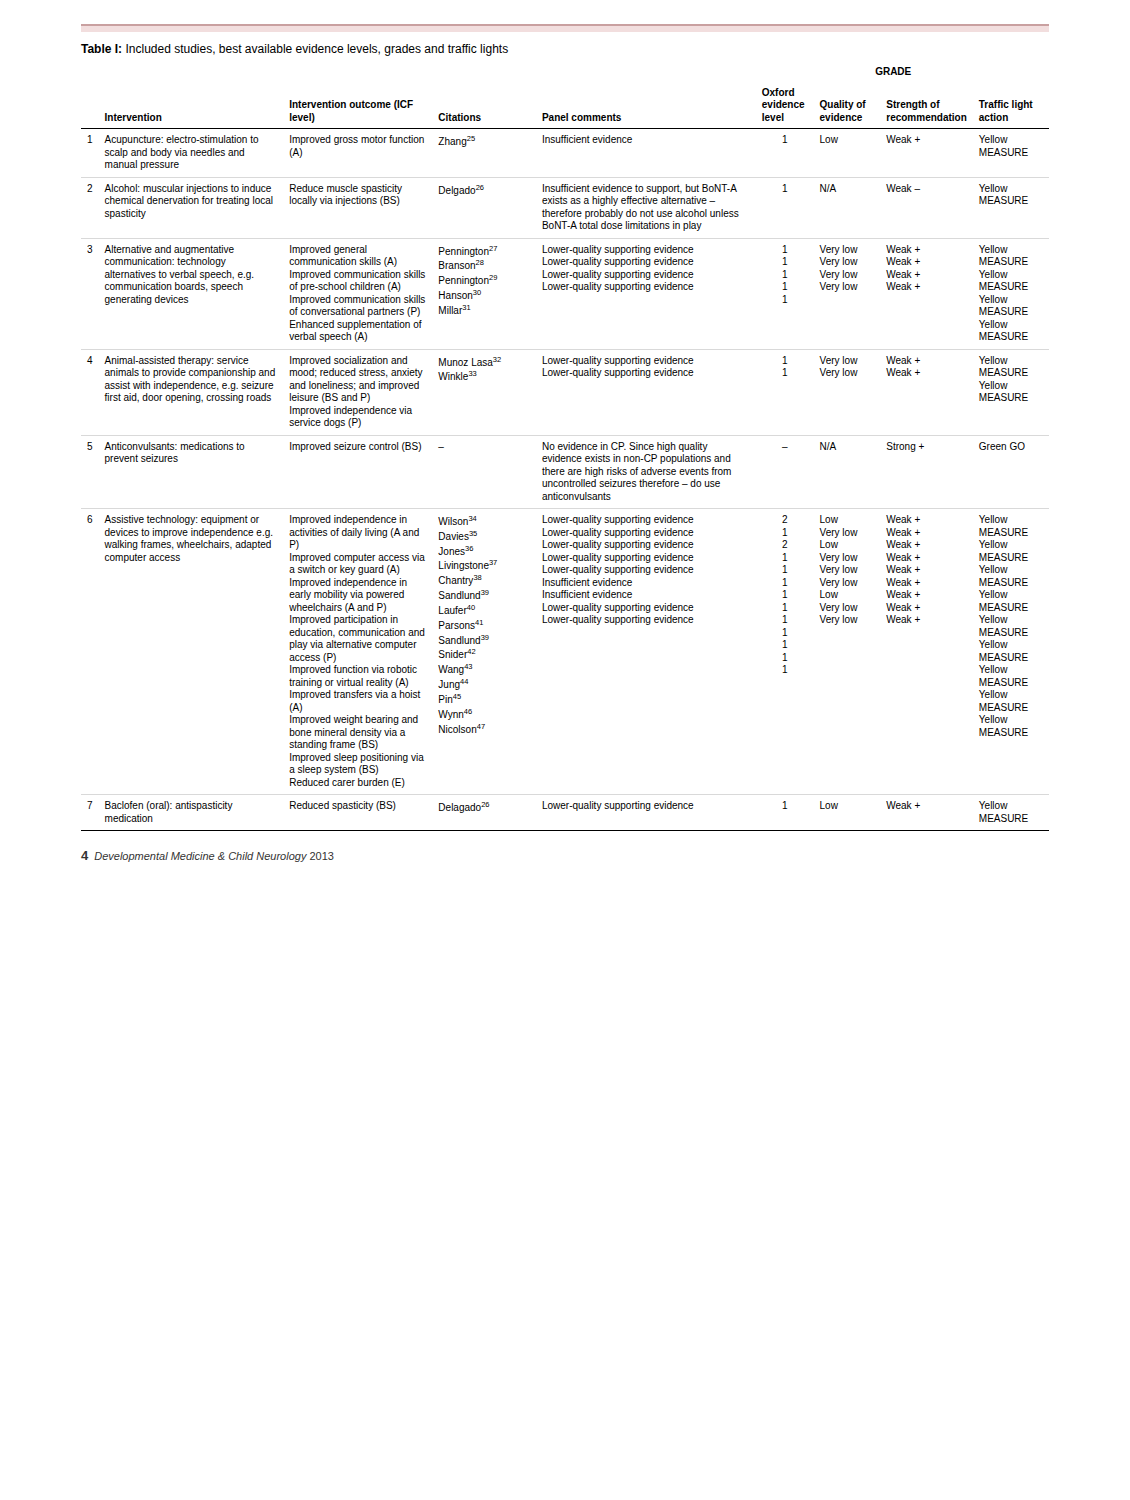Table I: Included studies, best available evidence levels, grades and traffic lights
| | | | | | | GRADE | |
| --- | --- | --- | --- | --- | --- | --- | --- |
| | Intervention | Intervention outcome (ICF level) | Citations | Panel comments | Oxford evidence level | Quality of evidence | Strength of recommendation | Traffic light action |
| 1 | Acupuncture: electro-stimulation to scalp and body via needles and manual pressure | Improved gross motor function (A) | Zhang 25 | Insufficient evidence | 1 | Low | Weak + | Yellow MEASURE |
| 2 | Alcohol: muscular injections to induce chemical denervation for treating local spasticity | Reduce muscle spasticity locally via injections (BS) | Delgado 26 | Insufficient evidence to support, but BoNT-A exists as a highly effective alternative – therefore probably do not use alcohol unless BoNT-A total dose limitations in play | 1 | N/A | Weak – | Yellow MEASURE |
| 3 | Alternative and augmentative communication: technology alternatives to verbal speech, e.g. communication boards, speech generating devices | Improved general communication skills (A) Improved communication skills of pre-school children (A) Improved communication skills of conversational partners (P) Enhanced supplementation of verbal speech (A) | Pennington 27 Branson 28 Pennington 29 Hanson 30 Millar 31 | Lower-quality supporting evidence Lower-quality supporting evidence Lower-quality supporting evidence Lower-quality supporting evidence | 1 1 1 1 1 | Very low Very low Very low Very low | Weak + Weak + Weak + Weak + | Yellow MEASURE Yellow MEASURE Yellow MEASURE Yellow MEASURE |
| 4 | Animal-assisted therapy: service animals to provide companionship and assist with independence, e.g. seizure first aid, door opening, crossing roads | Improved socialization and mood; reduced stress, anxiety and loneliness; and improved leisure (BS and P) Improved independence via service dogs (P) | Munoz Lasa 32 Winkle 33 | Lower-quality supporting evidence Lower-quality supporting evidence | 1 1 | Very low Very low | Weak + Weak + | Yellow MEASURE Yellow MEASURE |
| 5 | Anticonvulsants: medications to prevent seizures | Improved seizure control (BS) | – | No evidence in CP. Since high quality evidence exists in non-CP populations and there are high risks of adverse events from uncontrolled seizures therefore – do use anticonvulsants | – | N/A | Strong + | Green GO |
| 6 | Assistive technology: equipment or devices to improve independence e.g. walking frames, wheelchairs, adapted computer access | Improved independence in activities of daily living (A and P) Improved computer access via a switch or key guard (A) Improved independence in early mobility via powered wheelchairs (A and P) Improved participation in education, communication and play via alternative computer access (P) Improved function via robotic training or virtual reality (A) Improved transfers via a hoist (A) Improved weight bearing and bone mineral density via a standing frame (BS) Improved sleep positioning via a sleep system (BS) Reduced carer burden (E) | Wilson 34 Davies 35 Jones 36 Livingstone 37 Chantry 38 Sandlund 39 Laufer 40 Parsons 41 Sandlund 39 Snider 42 Wang 43 Jung 44 Pin 45 Wynn 46 Nicolson 47 | Lower-quality supporting evidence Lower-quality supporting evidence Lower-quality supporting evidence Lower-quality supporting evidence Lower-quality supporting evidence Insufficient evidence Insufficient evidence Lower-quality supporting evidence Lower-quality supporting evidence | 2 1 2 1 1 1 1 1 1 1 1 1 1 | Low Very low Low Very low Very low Very low Low Very low Very low | Weak + Weak + Weak + Weak + Weak + Weak + Weak + Weak + Weak + | Yellow MEASURE Yellow MEASURE Yellow MEASURE Yellow MEASURE Yellow MEASURE Yellow MEASURE Yellow MEASURE Yellow MEASURE Yellow MEASURE |
| 7 | Baclofen (oral): antispasticity medication | Reduced spasticity (BS) | Delagado 26 | Lower-quality supporting evidence | 1 | Low | Weak + | Yellow MEASURE |
4 Developmental Medicine & Child Neurology 2013